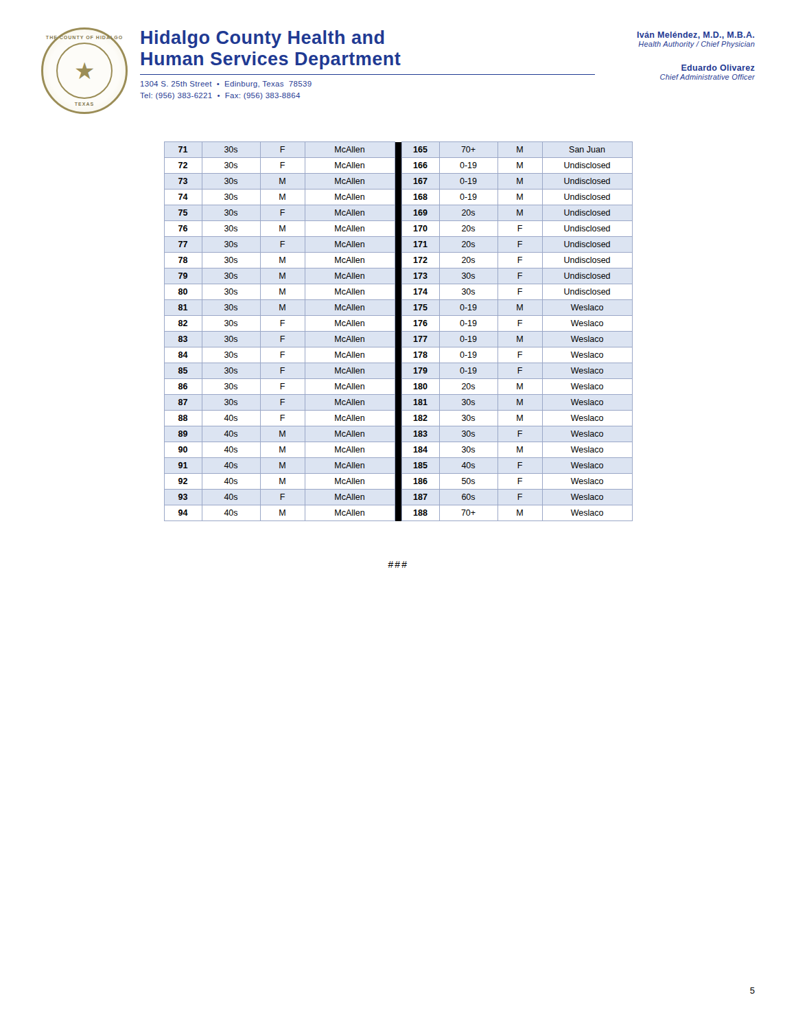THE COUNTY OF HIDALGO
★
TEXAS
Hidalgo County Health and
Human Services Department
1304 S. 25th Street • Edinburg, Texas 78539
Tel: (956) 383-6221 • Fax: (956) 383-8864
Iván Meléndez, M.D., M.B.A.
Health Authority / Chief Physician
Eduardo Olivarez
Chief Administrative Officer
| 71 | 30s | F | McAllen | | 165 | 70+ | M | San Juan |
| 72 | 30s | F | McAllen | | 166 | 0-19 | M | Undisclosed |
| 73 | 30s | M | McAllen | | 167 | 0-19 | M | Undisclosed |
| 74 | 30s | M | McAllen | | 168 | 0-19 | M | Undisclosed |
| 75 | 30s | F | McAllen | | 169 | 20s | M | Undisclosed |
| 76 | 30s | M | McAllen | | 170 | 20s | F | Undisclosed |
| 77 | 30s | F | McAllen | | 171 | 20s | F | Undisclosed |
| 78 | 30s | M | McAllen | | 172 | 20s | F | Undisclosed |
| 79 | 30s | M | McAllen | | 173 | 30s | F | Undisclosed |
| 80 | 30s | M | McAllen | | 174 | 30s | F | Undisclosed |
| 81 | 30s | M | McAllen | | 175 | 0-19 | M | Weslaco |
| 82 | 30s | F | McAllen | | 176 | 0-19 | F | Weslaco |
| 83 | 30s | F | McAllen | | 177 | 0-19 | M | Weslaco |
| 84 | 30s | F | McAllen | | 178 | 0-19 | F | Weslaco |
| 85 | 30s | F | McAllen | | 179 | 0-19 | F | Weslaco |
| 86 | 30s | F | McAllen | | 180 | 20s | M | Weslaco |
| 87 | 30s | F | McAllen | | 181 | 30s | M | Weslaco |
| 88 | 40s | F | McAllen | | 182 | 30s | M | Weslaco |
| 89 | 40s | M | McAllen | | 183 | 30s | F | Weslaco |
| 90 | 40s | M | McAllen | | 184 | 30s | M | Weslaco |
| 91 | 40s | M | McAllen | | 185 | 40s | F | Weslaco |
| 92 | 40s | M | McAllen | | 186 | 50s | F | Weslaco |
| 93 | 40s | F | McAllen | | 187 | 60s | F | Weslaco |
| 94 | 40s | M | McAllen | | 188 | 70+ | M | Weslaco |
###
5